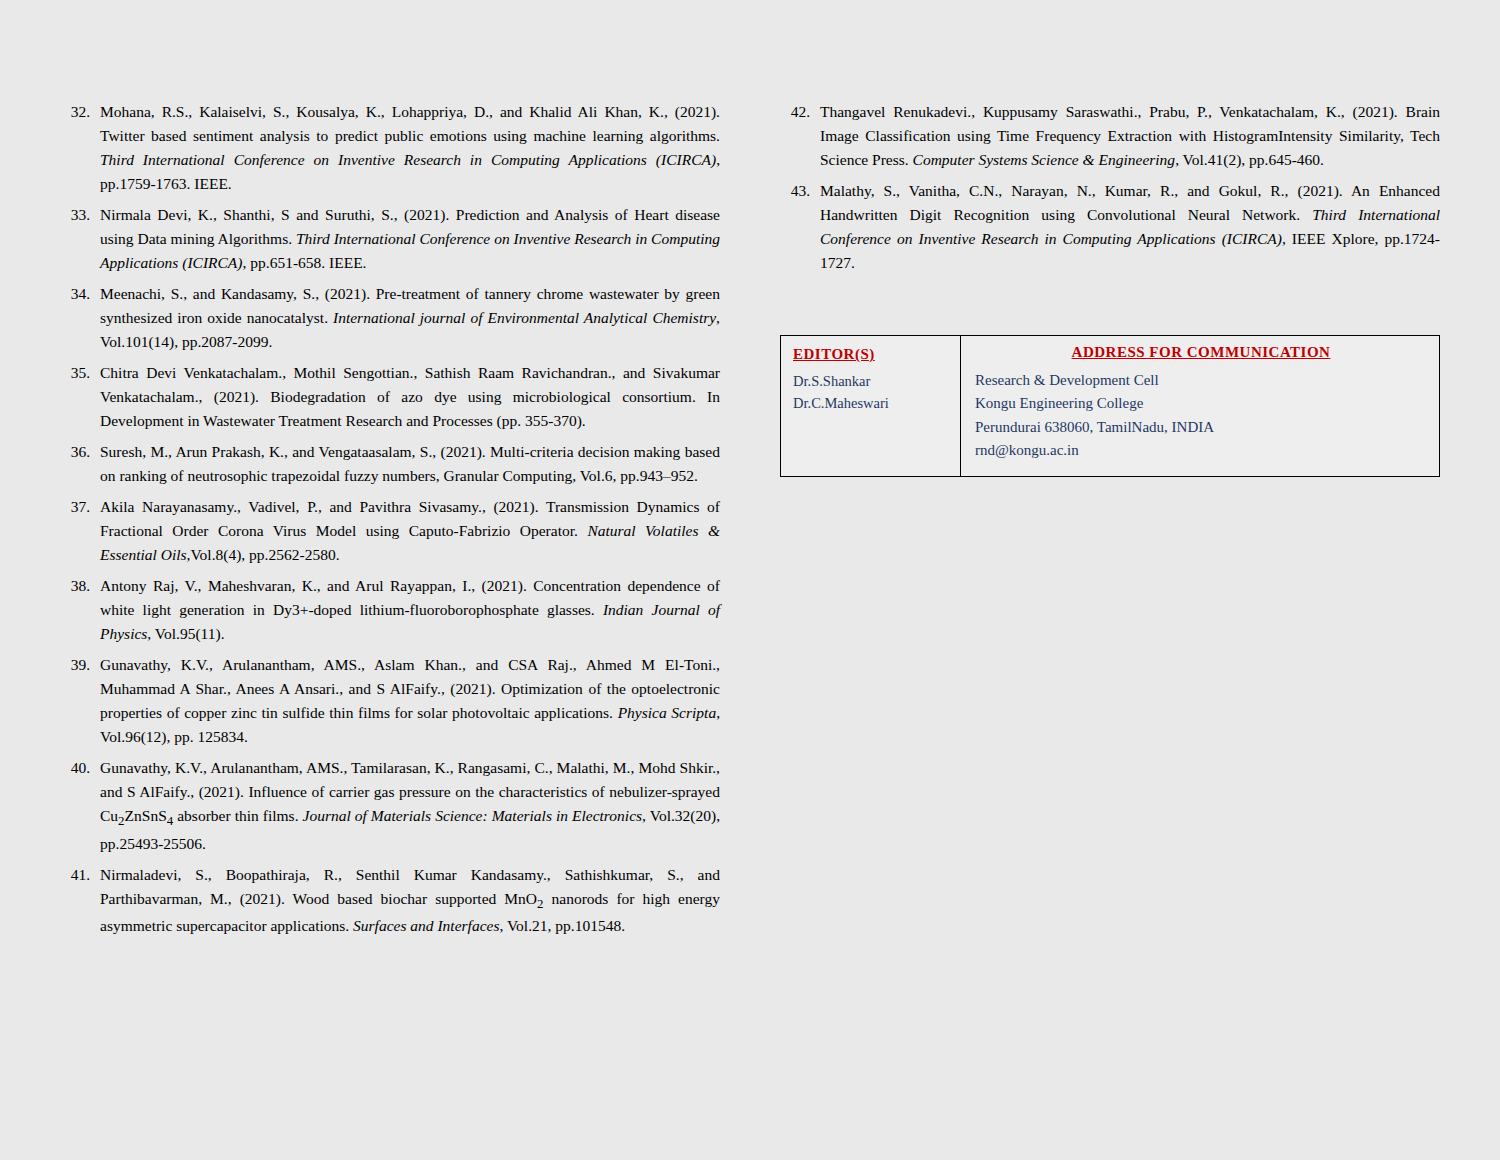Mohana, R.S., Kalaiselvi, S., Kousalya, K., Lohappriya, D., and Khalid Ali Khan, K., (2021). Twitter based sentiment analysis to predict public emotions using machine learning algorithms. Third International Conference on Inventive Research in Computing Applications (ICIRCA), pp.1759-1763. IEEE.
Nirmala Devi, K., Shanthi, S and Suruthi, S., (2021). Prediction and Analysis of Heart disease using Data mining Algorithms. Third International Conference on Inventive Research in Computing Applications (ICIRCA), pp.651-658. IEEE.
Meenachi, S., and Kandasamy, S., (2021). Pre-treatment of tannery chrome wastewater by green synthesized iron oxide nanocatalyst. International journal of Environmental Analytical Chemistry, Vol.101(14), pp.2087-2099.
Chitra Devi Venkatachalam., Mothil Sengottian., Sathish Raam Ravichandran., and Sivakumar Venkatachalam., (2021). Biodegradation of azo dye using microbiological consortium. In Development in Wastewater Treatment Research and Processes (pp. 355-370).
Suresh, M., Arun Prakash, K., and Vengataasalam, S., (2021). Multi-criteria decision making based on ranking of neutrosophic trapezoidal fuzzy numbers, Granular Computing, Vol.6, pp.943–952.
Akila Narayanasamy., Vadivel, P., and Pavithra Sivasamy., (2021). Transmission Dynamics of Fractional Order Corona Virus Model using Caputo-Fabrizio Operator. Natural Volatiles & Essential Oils,Vol.8(4), pp.2562-2580.
Antony Raj, V., Maheshvaran, K., and Arul Rayappan, I., (2021). Concentration dependence of white light generation in Dy3+-doped lithium-fluoroborophosphate glasses. Indian Journal of Physics, Vol.95(11).
Gunavathy, K.V., Arulanantham, AMS., Aslam Khan., and CSA Raj., Ahmed M El-Toni., Muhammad A Shar., Anees A Ansari., and S AlFaify., (2021). Optimization of the optoelectronic properties of copper zinc tin sulfide thin films for solar photovoltaic applications. Physica Scripta, Vol.96(12), pp. 125834.
Gunavathy, K.V., Arulanantham, AMS., Tamilarasan, K., Rangasami, C., Malathi, M., Mohd Shkir., and S AlFaify., (2021). Influence of carrier gas pressure on the characteristics of nebulizer-sprayed Cu2ZnSnS4 absorber thin films. Journal of Materials Science: Materials in Electronics, Vol.32(20), pp.25493-25506.
Nirmaladevi, S., Boopathiraja, R., Senthil Kumar Kandasamy., Sathishkumar, S., and Parthibavarman, M., (2021). Wood based biochar supported MnO2 nanorods for high energy asymmetric supercapacitor applications. Surfaces and Interfaces, Vol.21, pp.101548.
Thangavel Renukadevi., Kuppusamy Saraswathi., Prabu, P., Venkatachalam, K., (2021). Brain Image Classification using Time Frequency Extraction with HistogramIntensity Similarity, Tech Science Press. Computer Systems Science & Engineering, Vol.41(2), pp.645-460.
Malathy, S., Vanitha, C.N., Narayan, N., Kumar, R., and Gokul, R., (2021). An Enhanced Handwritten Digit Recognition using Convolutional Neural Network. Third International Conference on Inventive Research in Computing Applications (ICIRCA), IEEE Xplore, pp.1724-1727.
EDITOR(S)
Dr.S.Shankar
Dr.C.Maheswari
ADDRESS FOR COMMUNICATION
Research & Development Cell
Kongu Engineering College
Perundurai 638060, TamilNadu, INDIA
rnd@kongu.ac.in